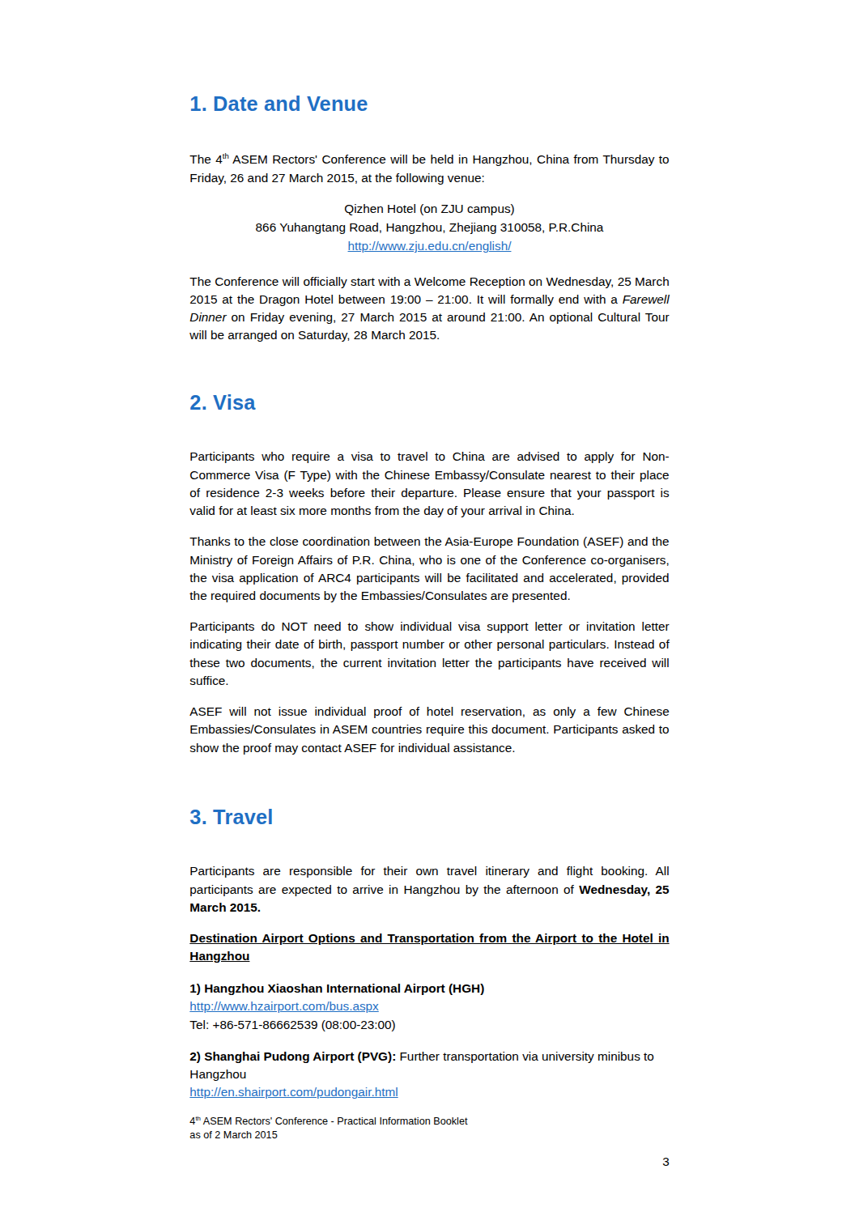1. Date and Venue
The 4th ASEM Rectors' Conference will be held in Hangzhou, China from Thursday to Friday, 26 and 27 March 2015, at the following venue:
Qizhen Hotel (on ZJU campus)
866 Yuhangtang Road, Hangzhou, Zhejiang 310058, P.R.China
http://www.zju.edu.cn/english/
The Conference will officially start with a Welcome Reception on Wednesday, 25 March 2015 at the Dragon Hotel between 19:00 – 21:00. It will formally end with a Farewell Dinner on Friday evening, 27 March 2015 at around 21:00. An optional Cultural Tour will be arranged on Saturday, 28 March 2015.
2. Visa
Participants who require a visa to travel to China are advised to apply for Non-Commerce Visa (F Type) with the Chinese Embassy/Consulate nearest to their place of residence 2-3 weeks before their departure. Please ensure that your passport is valid for at least six more months from the day of your arrival in China.
Thanks to the close coordination between the Asia-Europe Foundation (ASEF) and the Ministry of Foreign Affairs of P.R. China, who is one of the Conference co-organisers, the visa application of ARC4 participants will be facilitated and accelerated, provided the required documents by the Embassies/Consulates are presented.
Participants do NOT need to show individual visa support letter or invitation letter indicating their date of birth, passport number or other personal particulars. Instead of these two documents, the current invitation letter the participants have received will suffice.
ASEF will not issue individual proof of hotel reservation, as only a few Chinese Embassies/Consulates in ASEM countries require this document. Participants asked to show the proof may contact ASEF for individual assistance.
3. Travel
Participants are responsible for their own travel itinerary and flight booking. All participants are expected to arrive in Hangzhou by the afternoon of Wednesday, 25 March 2015.
Destination Airport Options and Transportation from the Airport to the Hotel in Hangzhou
1) Hangzhou Xiaoshan International Airport (HGH)
http://www.hzairport.com/bus.aspx
Tel: +86-571-86662539 (08:00-23:00)
2) Shanghai Pudong Airport (PVG): Further transportation via university minibus to Hangzhou
http://en.shairport.com/pudongair.html
4th ASEM Rectors' Conference - Practical Information Booklet
as of 2 March 2015
3